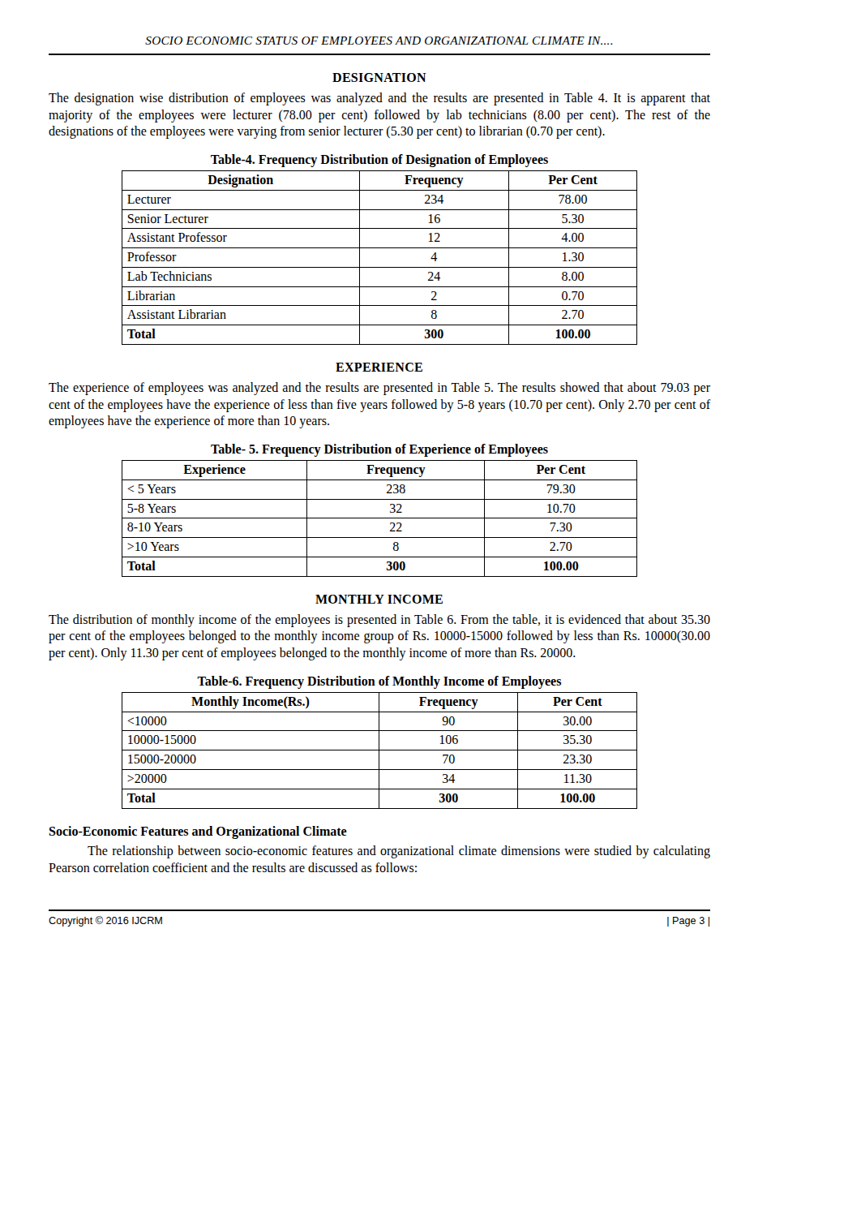SOCIO ECONOMIC STATUS OF EMPLOYEES AND ORGANIZATIONAL CLIMATE IN....
DESIGNATION
The designation wise distribution of employees was analyzed and the results are presented in Table 4. It is apparent that majority of the employees were lecturer (78.00 per cent) followed by lab technicians (8.00 per cent). The rest of the designations of the employees were varying from senior lecturer (5.30 per cent) to librarian (0.70 per cent).
Table-4. Frequency Distribution of Designation of Employees
| Designation | Frequency | Per Cent |
| --- | --- | --- |
| Lecturer | 234 | 78.00 |
| Senior Lecturer | 16 | 5.30 |
| Assistant Professor | 12 | 4.00 |
| Professor | 4 | 1.30 |
| Lab Technicians | 24 | 8.00 |
| Librarian | 2 | 0.70 |
| Assistant Librarian | 8 | 2.70 |
| Total | 300 | 100.00 |
EXPERIENCE
The experience of employees was analyzed and the results are presented in Table 5. The results showed that about 79.03 per cent of the employees have the experience of less than five years followed by 5-8 years (10.70 per cent). Only 2.70 per cent of employees have the experience of more than 10 years.
Table- 5. Frequency Distribution of Experience of Employees
| Experience | Frequency | Per Cent |
| --- | --- | --- |
| < 5 Years | 238 | 79.30 |
| 5-8 Years | 32 | 10.70 |
| 8-10 Years | 22 | 7.30 |
| >10 Years | 8 | 2.70 |
| Total | 300 | 100.00 |
MONTHLY INCOME
The distribution of monthly income of the employees is presented in Table 6. From the table, it is evidenced that about 35.30 per cent of the employees belonged to the monthly income group of Rs. 10000-15000 followed by less than Rs. 10000(30.00 per cent). Only 11.30 per cent of employees belonged to the monthly income of more than Rs. 20000.
Table-6. Frequency Distribution of Monthly Income of Employees
| Monthly Income(Rs.) | Frequency | Per Cent |
| --- | --- | --- |
| <10000 | 90 | 30.00 |
| 10000-15000 | 106 | 35.30 |
| 15000-20000 | 70 | 23.30 |
| >20000 | 34 | 11.30 |
| Total | 300 | 100.00 |
Socio-Economic Features and Organizational Climate
The relationship between socio-economic features and organizational climate dimensions were studied by calculating Pearson correlation coefficient and the results are discussed as follows:
Copyright © 2016 IJCRM
| Page 3 |